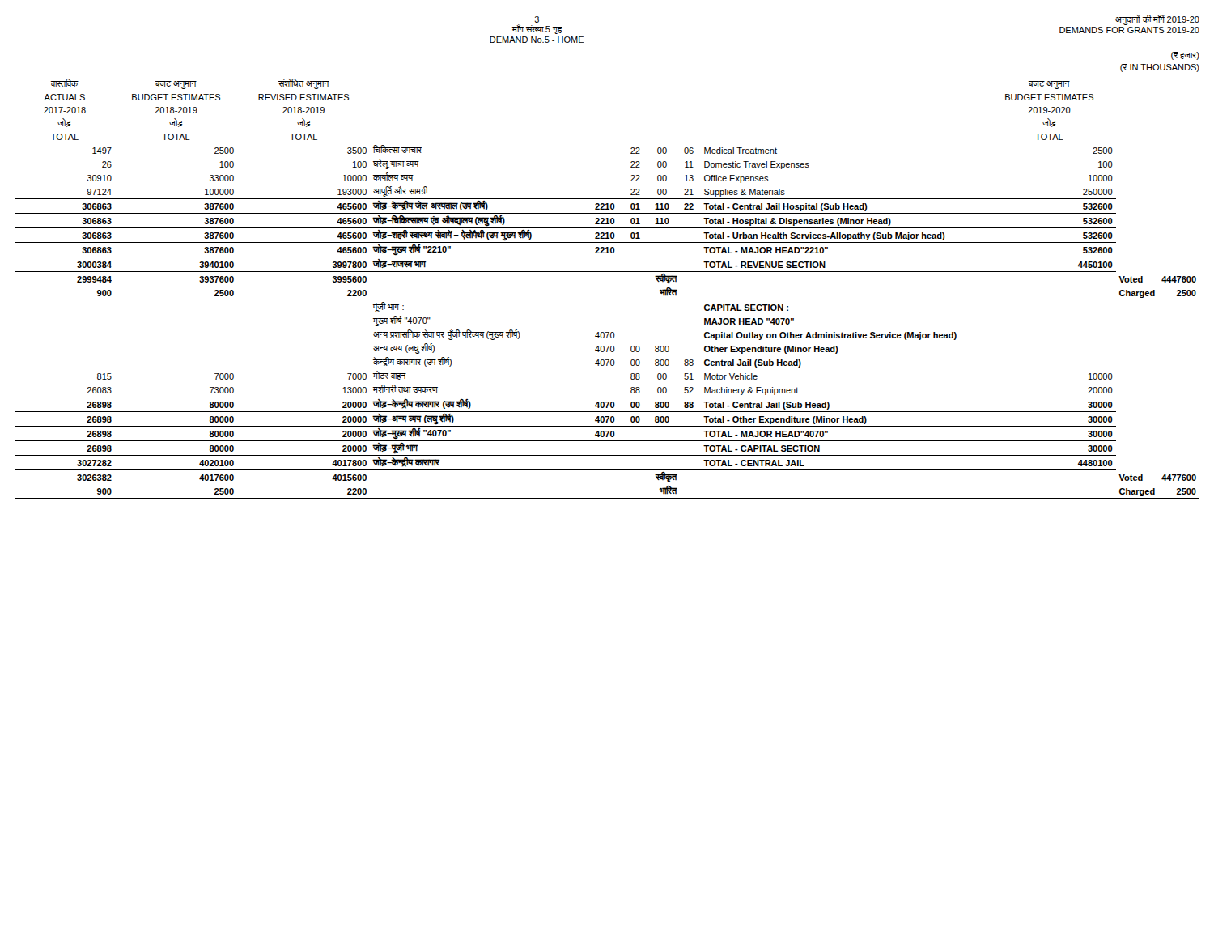3
माँग संख्या.5 गृह
DEMAND No.5 - HOME
अनुदानों की माँगें 2019-20
DEMANDS FOR GRANTS 2019-20
(₹ हजार)
(₹ IN THOUSANDS)
| वास्तविक | बजट अनुमान | संशोधित अनुमान | | | | बजट अनुमान |
| --- | --- | --- | --- | --- | --- | --- |
| ACTUALS | BUDGET ESTIMATES | REVISED ESTIMATES | | | | BUDGET ESTIMATES |
| 2017-2018 | 2018-2019 | 2018-2019 | | | | 2019-2020 |
| जोड़ | जोड़ | जोड़ | | | | जोड़ |
| TOTAL | TOTAL | TOTAL | | | | TOTAL |
| 1497 | 2500 | 3500 | चिकित्सा उपचार | | 22 | 00 | 06 | Medical Treatment | 2500 |
| 26 | 100 | 100 | घरेलू यात्रा व्यय | | 22 | 00 | 11 | Domestic Travel Expenses | 100 |
| 30910 | 33000 | 10000 | कार्यालय व्यय | | 22 | 00 | 13 | Office Expenses | 10000 |
| 97124 | 100000 | 193000 | आपूर्ति और सामग्री | | 22 | 00 | 21 | Supplies & Materials | 250000 |
| 306863 | 387600 | 465600 | जोड़–केन्द्रीय जेल अस्पताल (उप शीर्ष) | 2210 | 01 | 110 | 22 | Total - Central Jail Hospital (Sub Head) | 532600 |
| 306863 | 387600 | 465600 | जोड़–चिकित्सालय एंव औषद्यालय (लघु शीर्ष) | 2210 | 01 | 110 | | Total - Hospital & Dispensaries (Minor Head) | 532600 |
| 306863 | 387600 | 465600 | जोड़–शहरी स्वास्थ्य सेवायें – ऐलोपैथी (उप मुख्य शीर्ष) | 2210 | 01 | | | Total - Urban Health Services-Allopathy (Sub Major head) | 532600 |
| 306863 | 387600 | 465600 | जोड़–मुख्य शीर्ष "2210" | 2210 | | | | TOTAL - MAJOR HEAD"2210" | 532600 |
| 3000384 | 3940100 | 3997800 | जोड़–राजस्व भाग | | | | | TOTAL - REVENUE SECTION | 4450100 |
| 2999484 | 3937600 | 3995600 | स्वीकृत | | Voted | 4447600 |
| 900 | 2500 | 2200 | भारित | | Charged | 2500 |
| | पूंजी भाग : | | CAPITAL SECTION : | |
| | मुख्य शीर्ष "4070" | | MAJOR HEAD "4070" | |
| | अन्य प्रशासनिक सेवा पर पुँजी परिव्यय (मुख्य शीर्ष) | 4070 | | | | Capital Outlay on Other Administrative Service (Major head) | |
| | अन्य व्यय (लघु शीर्ष) | 4070 | 00 | 800 | | Other Expenditure (Minor Head) | |
| | केन्द्रीय कारागार (उप शीर्ष) | 4070 | 00 | 800 | 88 | Central Jail (Sub Head) | |
| 815 | 7000 | 7000 | मोटर वाहन | | 88 | 00 | 51 | Motor Vehicle | 10000 |
| 26083 | 73000 | 13000 | मशीनरी तथा उपकरण | | 88 | 00 | 52 | Machinery & Equipment | 20000 |
| 26898 | 80000 | 20000 | जोड़–केन्द्रीय कारागार (उप शीर्ष) | 4070 | 00 | 800 | 88 | Total - Central Jail (Sub Head) | 30000 |
| 26898 | 80000 | 20000 | जोड़–अन्य व्यय (लघु शीर्ष) | 4070 | 00 | 800 | | Total - Other Expenditure (Minor Head) | 30000 |
| 26898 | 80000 | 20000 | जोड़–मुख्य शीर्ष "4070" | 4070 | | | | TOTAL - MAJOR HEAD"4070" | 30000 |
| 26898 | 80000 | 20000 | जोड़–पूंजी भाग | | TOTAL - CAPITAL SECTION | 30000 |
| 3027282 | 4020100 | 4017800 | जोड़–केन्द्रीय कारागार | | TOTAL - CENTRAL JAIL | 4480100 |
| 3026382 | 4017600 | 4015600 | स्वीकृत | | Voted | 4477600 |
| 900 | 2500 | 2200 | भारित | | Charged | 2500 |